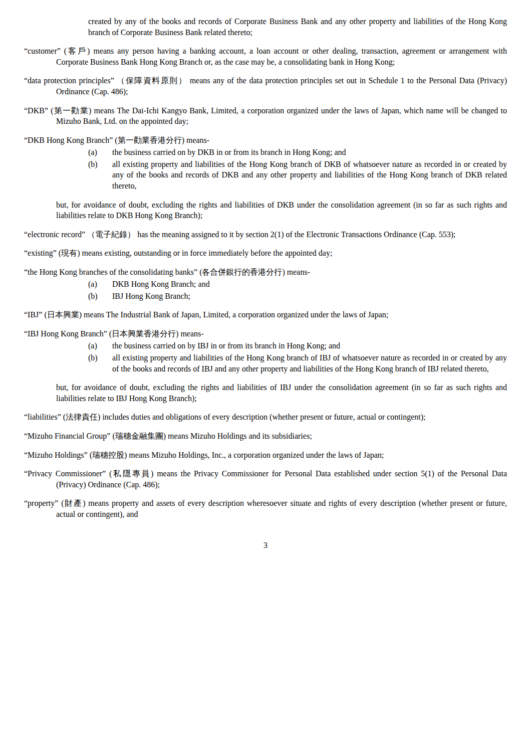created by any of the books and records of Corporate Business Bank and any other property and liabilities of the Hong Kong branch of Corporate Business Bank related thereto;
“customer” (客戶) means any person having a banking account, a loan account or other dealing, transaction, agreement or arrangement with Corporate Business Bank Hong Kong Branch or, as the case may be, a consolidating bank in Hong Kong;
“data protection principles” （保障資料原則） means any of the data protection principles set out in Schedule 1 to the Personal Data (Privacy) Ordinance (Cap. 486);
“DKB” (第一勸業) means The Dai-Ichi Kangyo Bank, Limited, a corporation organized under the laws of Japan, which name will be changed to Mizuho Bank, Ltd. on the appointed day;
“DKB Hong Kong Branch” (第一勸業香港分行) means-
(a) the business carried on by DKB in or from its branch in Hong Kong; and
(b) all existing property and liabilities of the Hong Kong branch of DKB of whatsoever nature as recorded in or created by any of the books and records of DKB and any other property and liabilities of the Hong Kong branch of DKB related thereto,
but, for avoidance of doubt, excluding the rights and liabilities of DKB under the consolidation agreement (in so far as such rights and liabilities relate to DKB Hong Kong Branch);
“electronic record” （電子紀錄） has the meaning assigned to it by section 2(1) of the Electronic Transactions Ordinance (Cap. 553);
“existing” (現有) means existing, outstanding or in force immediately before the appointed day;
“the Hong Kong branches of the consolidating banks” (各合併銀行的香港分行) means-
(a) DKB Hong Kong Branch; and
(b) IBJ Hong Kong Branch;
“IBJ” (日本興業) means The Industrial Bank of Japan, Limited, a corporation organized under the laws of Japan;
“IBJ Hong Kong Branch” (日本興業香港分行) means-
(a) the business carried on by IBJ in or from its branch in Hong Kong; and
(b) all existing property and liabilities of the Hong Kong branch of IBJ of whatsoever nature as recorded in or created by any of the books and records of IBJ and any other property and liabilities of the Hong Kong branch of IBJ related thereto,
but, for avoidance of doubt, excluding the rights and liabilities of IBJ under the consolidation agreement (in so far as such rights and liabilities relate to IBJ Hong Kong Branch);
“liabilities” (法律責任) includes duties and obligations of every description (whether present or future, actual or contingent);
“Mizuho Financial Group” (瑞穗金融集團) means Mizuho Holdings and its subsidiaries;
“Mizuho Holdings” (瑞穗控股) means Mizuho Holdings, Inc., a corporation organized under the laws of Japan;
“Privacy Commissioner” (私隱專員) means the Privacy Commissioner for Personal Data established under section 5(1) of the Personal Data (Privacy) Ordinance (Cap. 486);
“property” (財產) means property and assets of every description wheresoever situate and rights of every description (whether present or future, actual or contingent), and
3